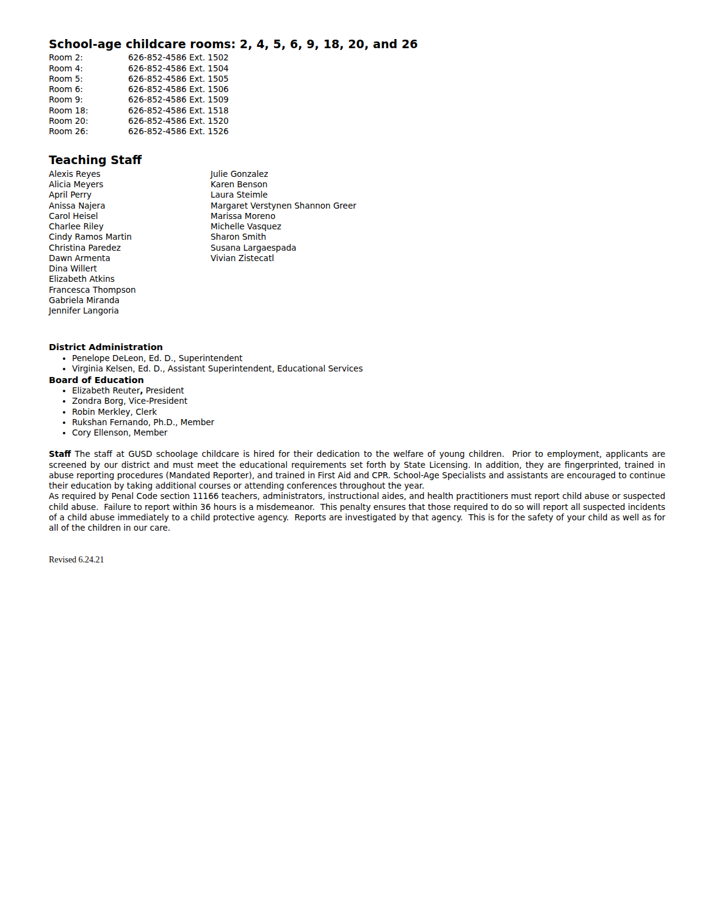School-age childcare rooms: 2, 4, 5, 6, 9, 18, 20, and 26
Room 2: 626-852-4586 Ext. 1502
Room 4: 626-852-4586 Ext. 1504
Room 5: 626-852-4586 Ext. 1505
Room 6: 626-852-4586 Ext. 1506
Room 9: 626-852-4586 Ext. 1509
Room 18: 626-852-4586 Ext. 1518
Room 20: 626-852-4586 Ext. 1520
Room 26: 626-852-4586 Ext. 1526
Teaching Staff
| Alexis Reyes | Julie Gonzalez |
| Alicia Meyers | Karen Benson |
| April Perry | Laura Steimle |
| Anissa Najera | Margaret Verstynen Shannon Greer |
| Carol Heisel | Marissa Moreno |
| Charlee Riley | Michelle Vasquez |
| Cindy Ramos Martin | Sharon Smith |
| Christina Paredez | Susana Largaespada |
| Dawn Armenta | Vivian Zistecatl |
| Dina Willert | |
| Elizabeth Atkins | |
| Francesca Thompson | |
| Gabriela Miranda | |
| Jennifer Langoria | |
District Administration
Penelope DeLeon, Ed. D., Superintendent
Virginia Kelsen, Ed. D., Assistant Superintendent, Educational Services
Board of Education
Elizabeth Reuter, President
Zondra Borg, Vice-President
Robin Merkley, Clerk
Rukshan Fernando, Ph.D., Member
Cory Ellenson, Member
Staff The staff at GUSD schoolage childcare is hired for their dedication to the welfare of young children. Prior to employment, applicants are screened by our district and must meet the educational requirements set forth by State Licensing. In addition, they are fingerprinted, trained in abuse reporting procedures (Mandated Reporter), and trained in First Aid and CPR. School-Age Specialists and assistants are encouraged to continue their education by taking additional courses or attending conferences throughout the year.
As required by Penal Code section 11166 teachers, administrators, instructional aides, and health practitioners must report child abuse or suspected child abuse. Failure to report within 36 hours is a misdemeanor. This penalty ensures that those required to do so will report all suspected incidents of a child abuse immediately to a child protective agency. Reports are investigated by that agency. This is for the safety of your child as well as for all of the children in our care.
Revised 6.24.21